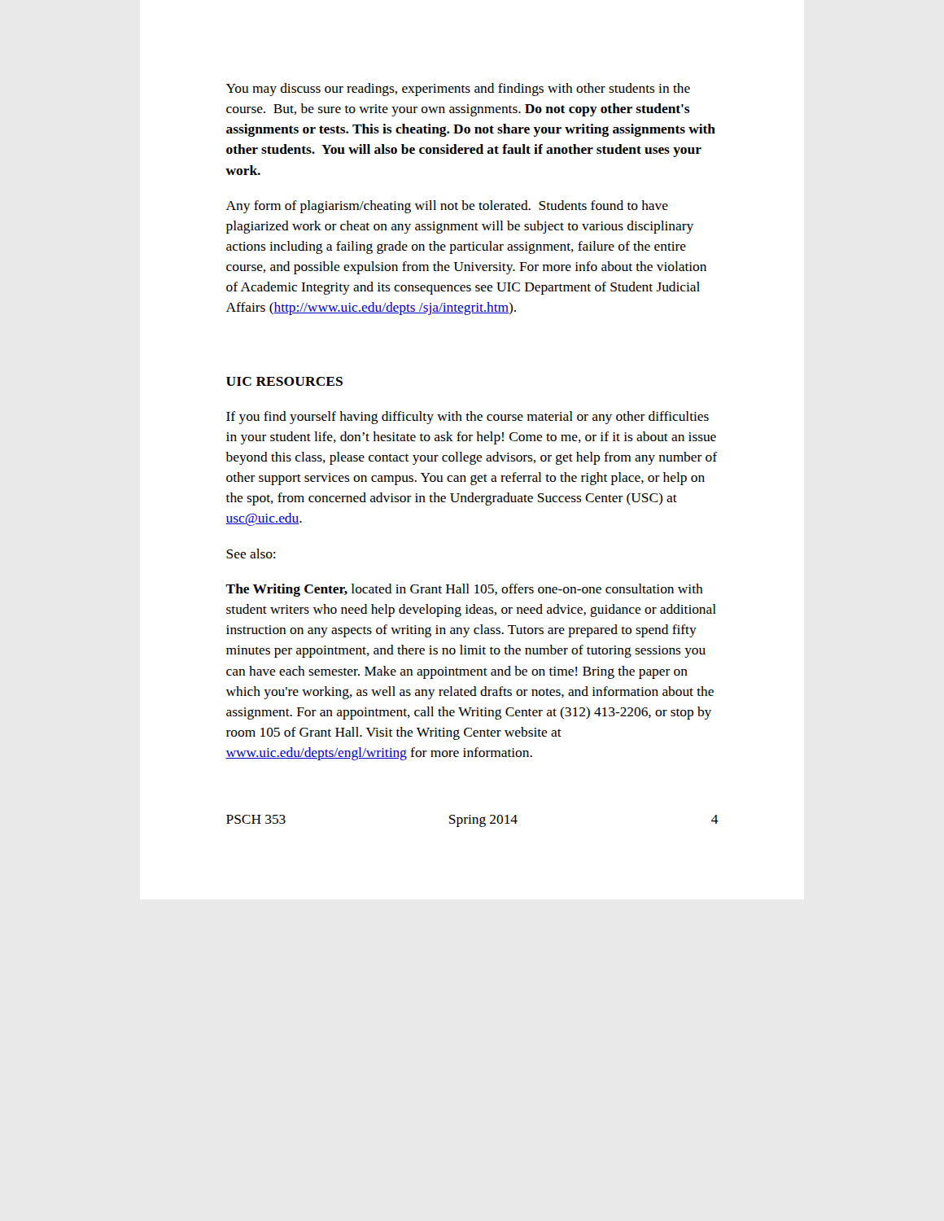You may discuss our readings, experiments and findings with other students in the course. But, be sure to write your own assignments. Do not copy other student's assignments or tests. This is cheating. Do not share your writing assignments with other students. You will also be considered at fault if another student uses your work.
Any form of plagiarism/cheating will not be tolerated. Students found to have plagiarized work or cheat on any assignment will be subject to various disciplinary actions including a failing grade on the particular assignment, failure of the entire course, and possible expulsion from the University. For more info about the violation of Academic Integrity and its consequences see UIC Department of Student Judicial Affairs (http://www.uic.edu/depts /sja/integrit.htm).
UIC RESOURCES
If you find yourself having difficulty with the course material or any other difficulties in your student life, don’t hesitate to ask for help! Come to me, or if it is about an issue beyond this class, please contact your college advisors, or get help from any number of other support services on campus. You can get a referral to the right place, or help on the spot, from concerned advisor in the Undergraduate Success Center (USC) at usc@uic.edu.
See also:
The Writing Center, located in Grant Hall 105, offers one-on-one consultation with student writers who need help developing ideas, or need advice, guidance or additional instruction on any aspects of writing in any class. Tutors are prepared to spend fifty minutes per appointment, and there is no limit to the number of tutoring sessions you can have each semester. Make an appointment and be on time! Bring the paper on which you're working, as well as any related drafts or notes, and information about the assignment. For an appointment, call the Writing Center at (312) 413-2206, or stop by room 105 of Grant Hall. Visit the Writing Center website at www.uic.edu/depts/engl/writing for more information.
PSCH 353 Spring 2014 4